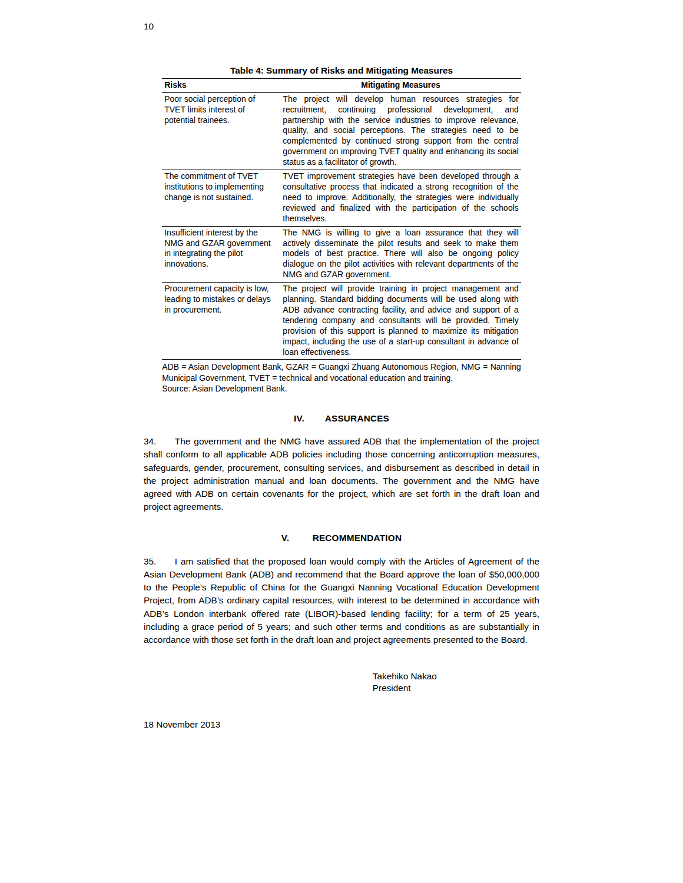10
Table 4: Summary of Risks and Mitigating Measures
| Risks | Mitigating Measures |
| --- | --- |
| Poor social perception of TVET limits interest of potential trainees. | The project will develop human resources strategies for recruitment, continuing professional development, and partnership with the service industries to improve relevance, quality, and social perceptions. The strategies need to be complemented by continued strong support from the central government on improving TVET quality and enhancing its social status as a facilitator of growth. |
| The commitment of TVET institutions to implementing change is not sustained. | TVET improvement strategies have been developed through a consultative process that indicated a strong recognition of the need to improve. Additionally, the strategies were individually reviewed and finalized with the participation of the schools themselves. |
| Insufficient interest by the NMG and GZAR government in integrating the pilot innovations. | The NMG is willing to give a loan assurance that they will actively disseminate the pilot results and seek to make them models of best practice. There will also be ongoing policy dialogue on the pilot activities with relevant departments of the NMG and GZAR government. |
| Procurement capacity is low, leading to mistakes or delays in procurement. | The project will provide training in project management and planning. Standard bidding documents will be used along with ADB advance contracting facility, and advice and support of a tendering company and consultants will be provided. Timely provision of this support is planned to maximize its mitigation impact, including the use of a start-up consultant in advance of loan effectiveness. |
ADB = Asian Development Bank, GZAR = Guangxi Zhuang Autonomous Region, NMG = Nanning Municipal Government, TVET = technical and vocational education and training.
Source: Asian Development Bank.
IV. ASSURANCES
34. The government and the NMG have assured ADB that the implementation of the project shall conform to all applicable ADB policies including those concerning anticorruption measures, safeguards, gender, procurement, consulting services, and disbursement as described in detail in the project administration manual and loan documents. The government and the NMG have agreed with ADB on certain covenants for the project, which are set forth in the draft loan and project agreements.
V. RECOMMENDATION
35. I am satisfied that the proposed loan would comply with the Articles of Agreement of the Asian Development Bank (ADB) and recommend that the Board approve the loan of $50,000,000 to the People’s Republic of China for the Guangxi Nanning Vocational Education Development Project, from ADB’s ordinary capital resources, with interest to be determined in accordance with ADB’s London interbank offered rate (LIBOR)-based lending facility; for a term of 25 years, including a grace period of 5 years; and such other terms and conditions as are substantially in accordance with those set forth in the draft loan and project agreements presented to the Board.
Takehiko Nakao
President
18 November 2013